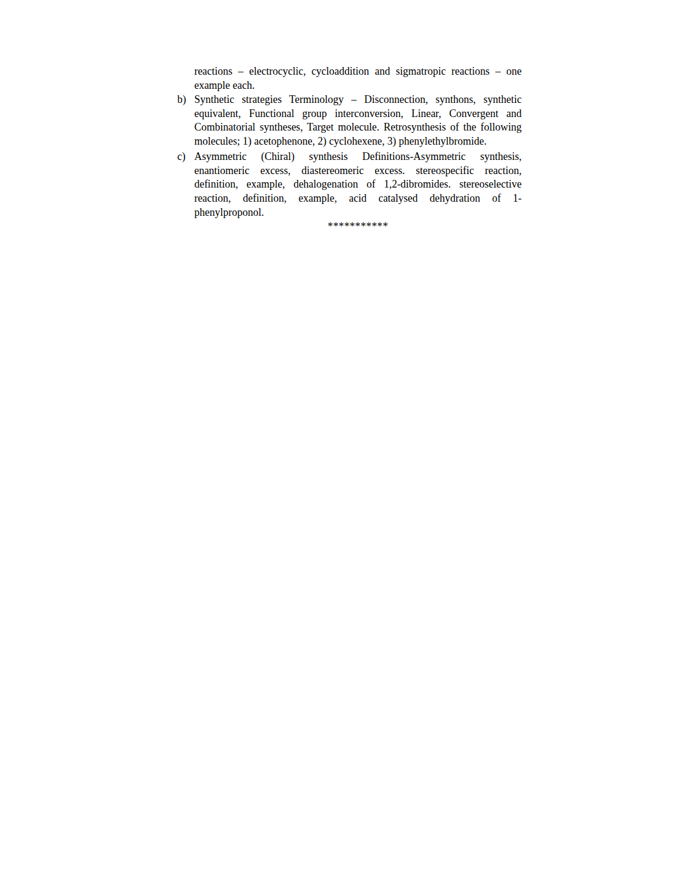reactions – electrocyclic, cycloaddition and sigmatropic reactions – one example each.
b) Synthetic strategies Terminology – Disconnection, synthons, synthetic equivalent, Functional group interconversion, Linear, Convergent and Combinatorial syntheses, Target molecule. Retrosynthesis of the following molecules; 1) acetophenone, 2) cyclohexene, 3) phenylethylbromide.
c) Asymmetric (Chiral) synthesis Definitions-Asymmetric synthesis, enantiomeric excess, diastereomeric excess. stereospecific reaction, definition, example, dehalogenation of 1,2-dibromides. stereoselective reaction, definition, example, acid catalysed dehydration of 1-phenylproponol.
***********